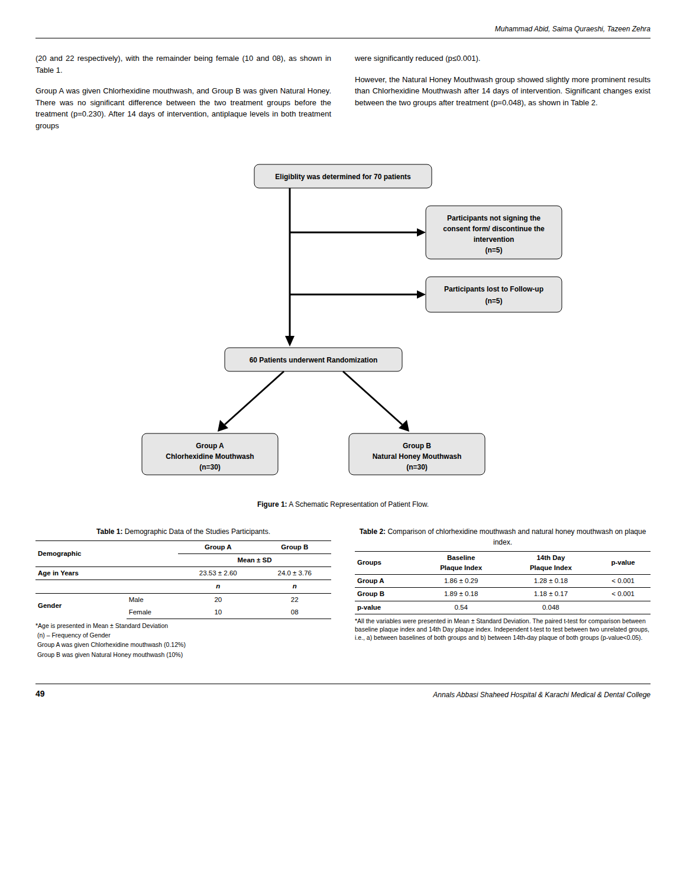Muhammad Abid, Saima Quraeshi, Tazeen Zehra
(20 and 22 respectively), with the remainder being female (10 and 08), as shown in Table 1.
Group A was given Chlorhexidine mouthwash, and Group B was given Natural Honey. There was no significant difference between the two treatment groups before the treatment (p=0.230). After 14 days of intervention, antiplaque levels in both treatment groups
were significantly reduced (p≤0.001).
However, the Natural Honey Mouthwash group showed slightly more prominent results than Chlorhexidine Mouthwash after 14 days of intervention. Significant changes exist between the two groups after treatment (p=0.048), as shown in Table 2.
Eligiblity was determined for 70 patients Participants not signing the consent form/ discontinue the intervention (n=5) Participants lost to Follow-up (n=5) 60 Patients underwent Randomization Group A Chlorhexidine Mouthwash (n=30) Group B Natural Honey Mouthwash (n=30)
Figure 1: A Schematic Representation of Patient Flow.
Table 1: Demographic Data of the Studies Participants.
| Demographic | | Group A | Group B |
| Mean ± SD |
| Age in Years | 23.53 ± 2.60 | 24.0 ± 3.76 |
| | n | n |
| Gender | Male | 20 | 22 |
| Female | 10 | 08 |
*Age is presented in Mean ± Standard Deviation
(n) – Frequency of Gender
Group A was given Chlorhexidine mouthwash (0.12%)
Group B was given Natural Honey mouthwash (10%)
Table 2: Comparison of chlorhexidine mouthwash and natural honey mouthwash on plaque index.
| Groups | Baseline Plaque Index | 14th Day Plaque Index | p-value |
| Group A | 1.86 ± 0.29 | 1.28 ± 0.18 | < 0.001 |
| Group B | 1.89 ± 0.18 | 1.18 ± 0.17 | < 0.001 |
| p-value | 0.54 | 0.048 | |
*All the variables were presented in Mean ± Standard Deviation. The paired t-test for comparison between baseline plaque index and 14th Day plaque index. Independent t-test to test between two unrelated groups, i.e., a) between baselines of both groups and b) between 14th-day plaque of both groups (p-value<0.05).
49
Annals Abbasi Shaheed Hospital & Karachi Medical & Dental College